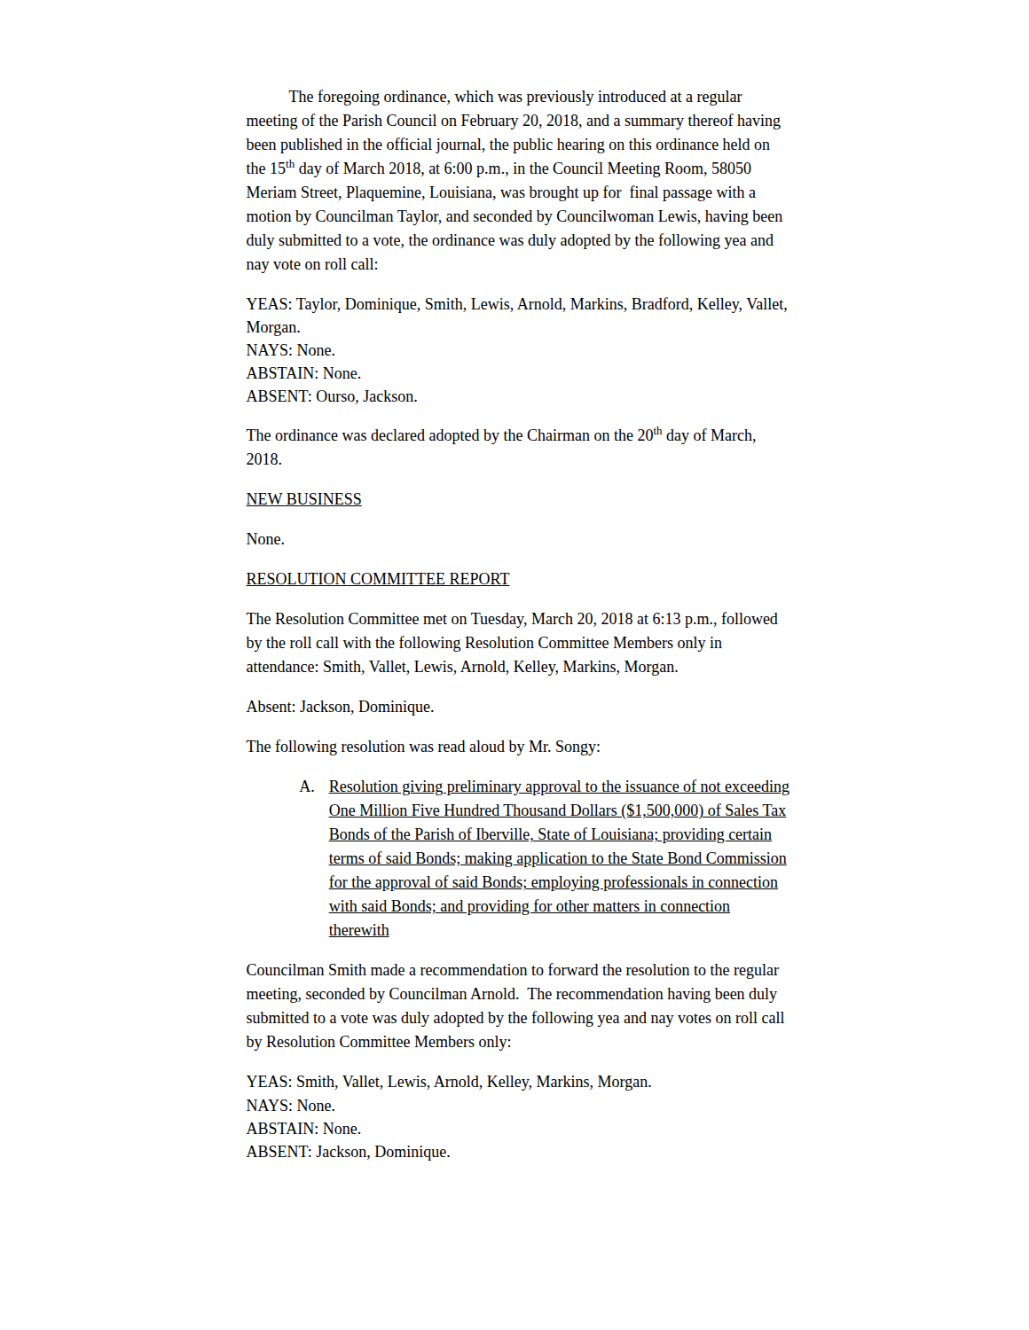The foregoing ordinance, which was previously introduced at a regular meeting of the Parish Council on February 20, 2018, and a summary thereof having been published in the official journal, the public hearing on this ordinance held on the 15th day of March 2018, at 6:00 p.m., in the Council Meeting Room, 58050 Meriam Street, Plaquemine, Louisiana, was brought up for final passage with a motion by Councilman Taylor, and seconded by Councilwoman Lewis, having been duly submitted to a vote, the ordinance was duly adopted by the following yea and nay vote on roll call:
YEAS: Taylor, Dominique, Smith, Lewis, Arnold, Markins, Bradford, Kelley, Vallet, Morgan.
NAYS: None.
ABSTAIN: None.
ABSENT: Ourso, Jackson.
The ordinance was declared adopted by the Chairman on the 20th day of March, 2018.
NEW BUSINESS
None.
RESOLUTION COMMITTEE REPORT
The Resolution Committee met on Tuesday, March 20, 2018 at 6:13 p.m., followed by the roll call with the following Resolution Committee Members only in attendance: Smith, Vallet, Lewis, Arnold, Kelley, Markins, Morgan.
Absent: Jackson, Dominique.
The following resolution was read aloud by Mr. Songy:
Resolution giving preliminary approval to the issuance of not exceeding One Million Five Hundred Thousand Dollars ($1,500,000) of Sales Tax Bonds of the Parish of Iberville, State of Louisiana; providing certain terms of said Bonds; making application to the State Bond Commission for the approval of said Bonds; employing professionals in connection with said Bonds; and providing for other matters in connection therewith
Councilman Smith made a recommendation to forward the resolution to the regular meeting, seconded by Councilman Arnold. The recommendation having been duly submitted to a vote was duly adopted by the following yea and nay votes on roll call by Resolution Committee Members only:
YEAS: Smith, Vallet, Lewis, Arnold, Kelley, Markins, Morgan.
NAYS: None.
ABSTAIN: None.
ABSENT: Jackson, Dominique.